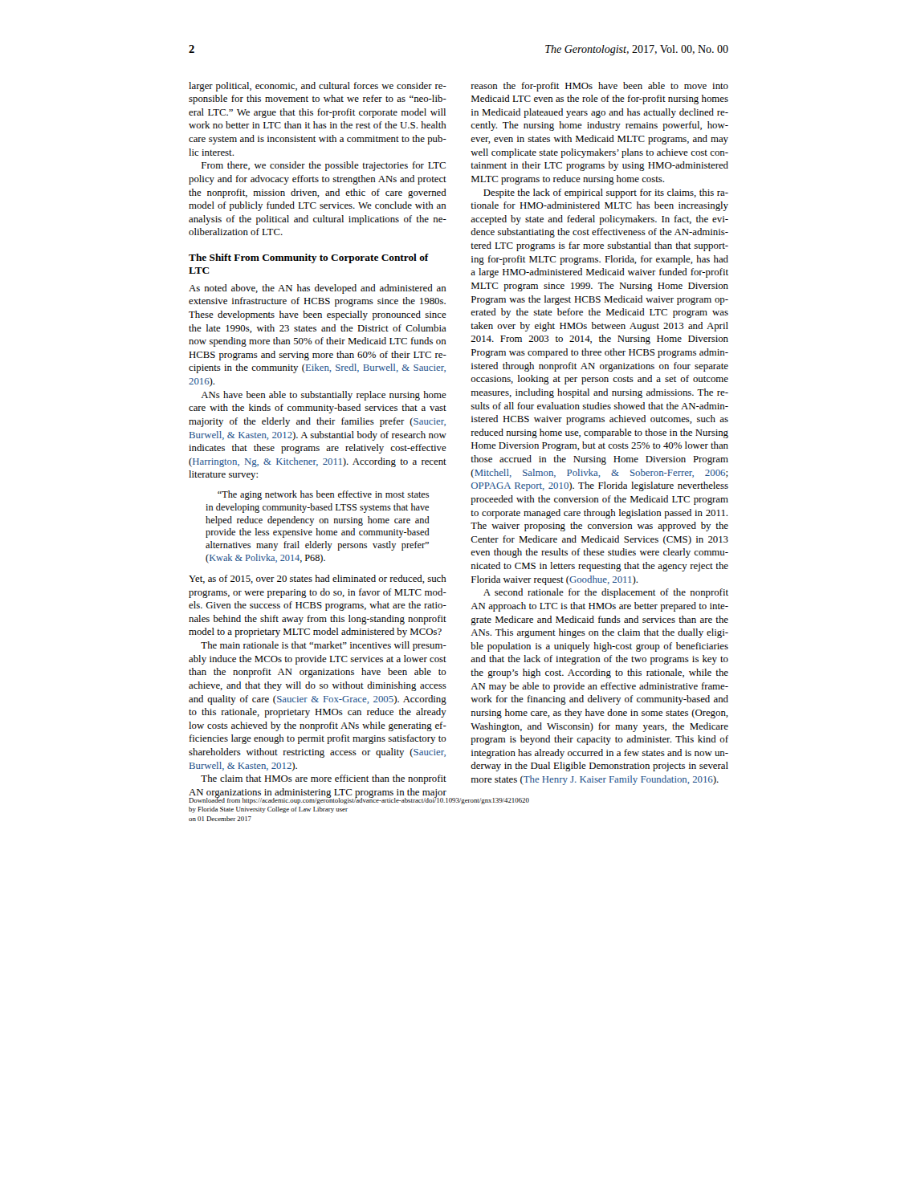2 The Gerontologist, 2017, Vol. 00, No. 00
larger political, economic, and cultural forces we consider responsible for this movement to what we refer to as “neo-liberal LTC.” We argue that this for-profit corporate model will work no better in LTC than it has in the rest of the U.S. health care system and is inconsistent with a commitment to the public interest.
From there, we consider the possible trajectories for LTC policy and for advocacy efforts to strengthen ANs and protect the nonprofit, mission driven, and ethic of care governed model of publicly funded LTC services. We conclude with an analysis of the political and cultural implications of the neoliberalization of LTC.
The Shift From Community to Corporate Control of LTC
As noted above, the AN has developed and administered an extensive infrastructure of HCBS programs since the 1980s. These developments have been especially pronounced since the late 1990s, with 23 states and the District of Columbia now spending more than 50% of their Medicaid LTC funds on HCBS programs and serving more than 60% of their LTC recipients in the community (Eiken, Sredl, Burwell, & Saucier, 2016).
ANs have been able to substantially replace nursing home care with the kinds of community-based services that a vast majority of the elderly and their families prefer (Saucier, Burwell, & Kasten, 2012). A substantial body of research now indicates that these programs are relatively cost-effective (Harrington, Ng, & Kitchener, 2011). According to a recent literature survey:
“The aging network has been effective in most states in developing community-based LTSS systems that have helped reduce dependency on nursing home care and provide the less expensive home and community-based alternatives many frail elderly persons vastly prefer” (Kwak & Polivka, 2014, P68).
Yet, as of 2015, over 20 states had eliminated or reduced, such programs, or were preparing to do so, in favor of MLTC models. Given the success of HCBS programs, what are the rationales behind the shift away from this long-standing nonprofit model to a proprietary MLTC model administered by MCOs?
The main rationale is that “market” incentives will presumably induce the MCOs to provide LTC services at a lower cost than the nonprofit AN organizations have been able to achieve, and that they will do so without diminishing access and quality of care (Saucier & Fox-Grace, 2005). According to this rationale, proprietary HMOs can reduce the already low costs achieved by the nonprofit ANs while generating efficiencies large enough to permit profit margins satisfactory to shareholders without restricting access or quality (Saucier, Burwell, & Kasten, 2012).
The claim that HMOs are more efficient than the nonprofit AN organizations in administering LTC programs in the major reason the for-profit HMOs have been able to move into Medicaid LTC even as the role of the for-profit nursing homes in Medicaid plateaued years ago and has actually declined recently. The nursing home industry remains powerful, however, even in states with Medicaid MLTC programs, and may well complicate state policymakers’ plans to achieve cost containment in their LTC programs by using HMO-administered MLTC programs to reduce nursing home costs.
Despite the lack of empirical support for its claims, this rationale for HMO-administered MLTC has been increasingly accepted by state and federal policymakers. In fact, the evidence substantiating the cost effectiveness of the AN-administered LTC programs is far more substantial than that supporting for-profit MLTC programs. Florida, for example, has had a large HMO-administered Medicaid waiver funded for-profit MLTC program since 1999. The Nursing Home Diversion Program was the largest HCBS Medicaid waiver program operated by the state before the Medicaid LTC program was taken over by eight HMOs between August 2013 and April 2014. From 2003 to 2014, the Nursing Home Diversion Program was compared to three other HCBS programs administered through nonprofit AN organizations on four separate occasions, looking at per person costs and a set of outcome measures, including hospital and nursing admissions. The results of all four evaluation studies showed that the AN-administered HCBS waiver programs achieved outcomes, such as reduced nursing home use, comparable to those in the Nursing Home Diversion Program, but at costs 25% to 40% lower than those accrued in the Nursing Home Diversion Program (Mitchell, Salmon, Polivka, & Soberon-Ferrer, 2006; OPPAGA Report, 2010). The Florida legislature nevertheless proceeded with the conversion of the Medicaid LTC program to corporate managed care through legislation passed in 2011. The waiver proposing the conversion was approved by the Center for Medicare and Medicaid Services (CMS) in 2013 even though the results of these studies were clearly communicated to CMS in letters requesting that the agency reject the Florida waiver request (Goodhue, 2011).
A second rationale for the displacement of the nonprofit AN approach to LTC is that HMOs are better prepared to integrate Medicare and Medicaid funds and services than are the ANs. This argument hinges on the claim that the dually eligible population is a uniquely high-cost group of beneficiaries and that the lack of integration of the two programs is key to the group’s high cost. According to this rationale, while the AN may be able to provide an effective administrative framework for the financing and delivery of community-based and nursing home care, as they have done in some states (Oregon, Washington, and Wisconsin) for many years, the Medicare program is beyond their capacity to administer. This kind of integration has already occurred in a few states and is now underway in the Dual Eligible Demonstration projects in several more states (The Henry J. Kaiser Family Foundation, 2016).
Downloaded from https://academic.oup.com/gerontologist/advance-article-abstract/doi/10.1093/geront/gnx139/4210620
by Florida State University College of Law Library user
on 01 December 2017